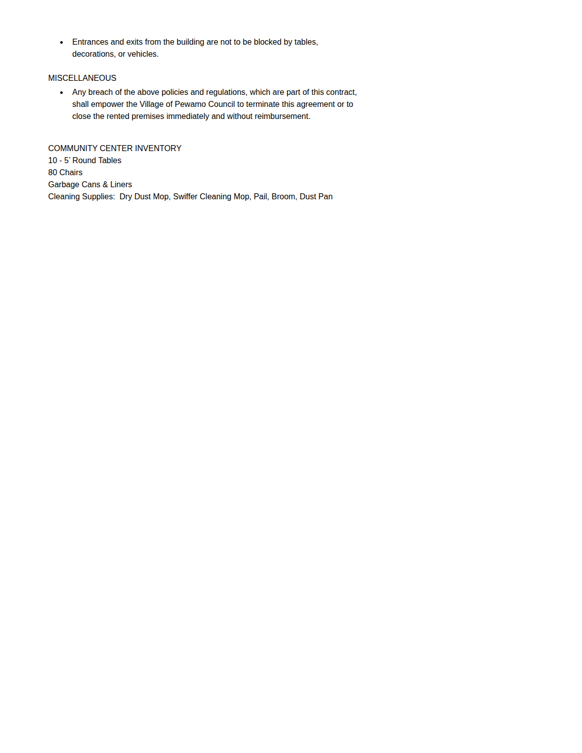Entrances and exits from the building are not to be blocked by tables, decorations, or vehicles.
MISCELLANEOUS
Any breach of the above policies and regulations, which are part of this contract, shall empower the Village of Pewamo Council to terminate this agreement or to close the rented premises immediately and without reimbursement.
COMMUNITY CENTER INVENTORY
10 - 5’ Round Tables
80 Chairs
Garbage Cans & Liners
Cleaning Supplies: Dry Dust Mop, Swiffer Cleaning Mop, Pail, Broom, Dust Pan